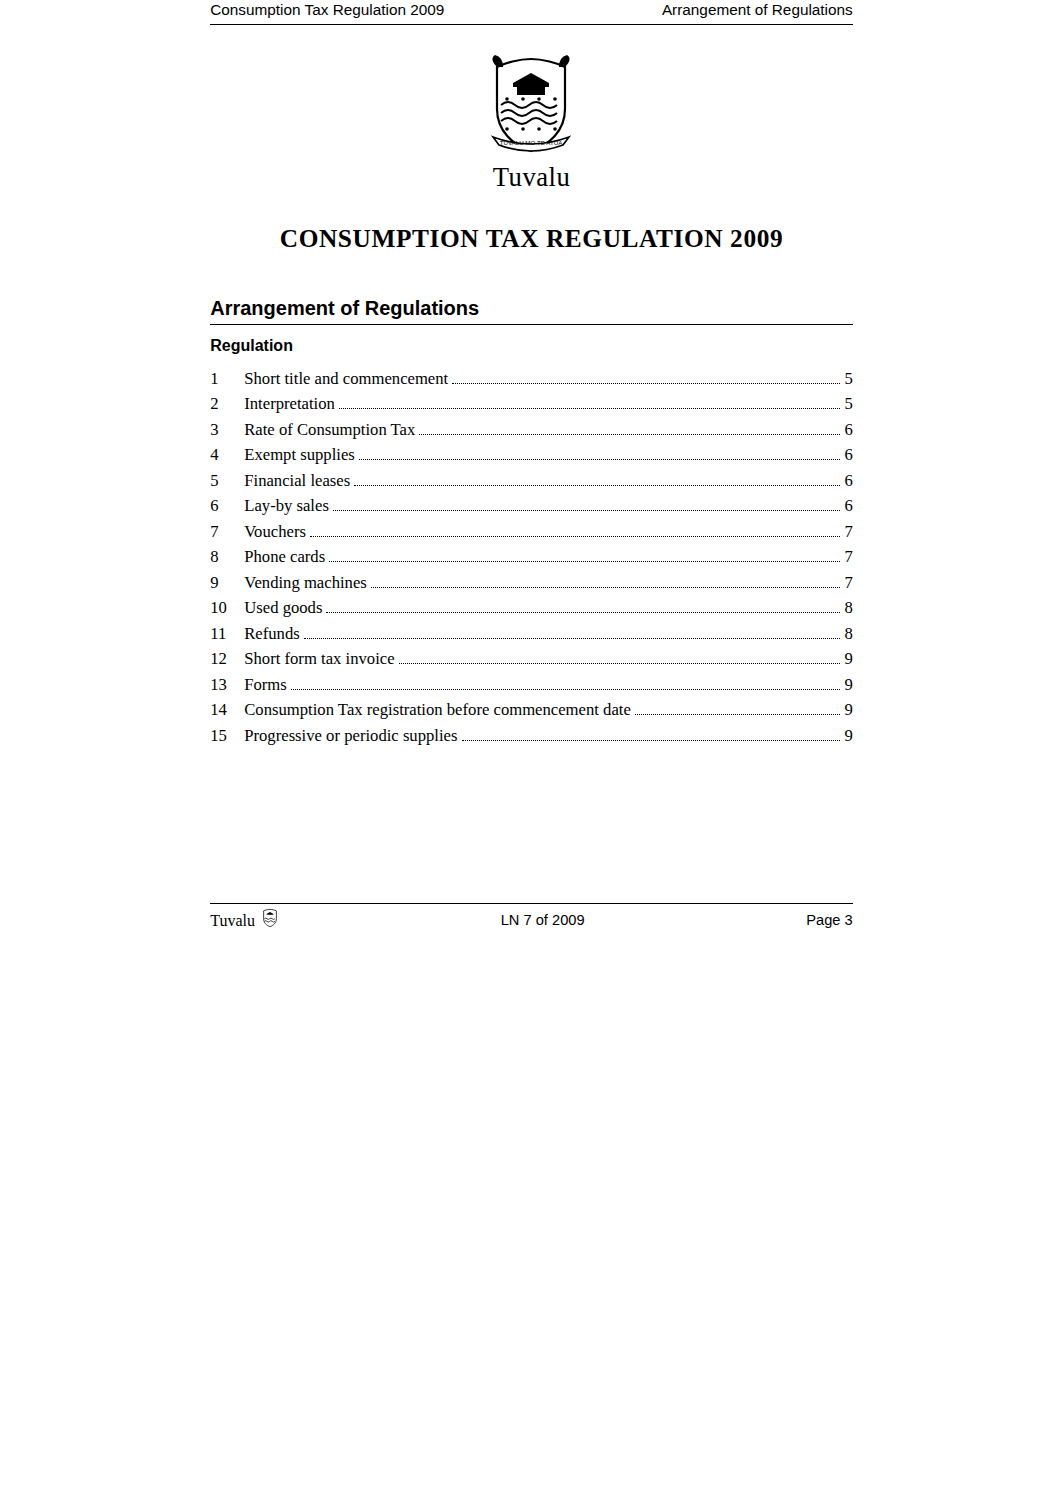Consumption Tax Regulation 2009
Arrangement of Regulations
TUVALU MO TE ATUA
Tuvalu
CONSUMPTION TAX REGULATION 2009
Arrangement of Regulations
Regulation
| 1 | Short title and commencement 5 |
| 2 | Interpretation 5 |
| 3 | Rate of Consumption Tax 6 |
| 4 | Exempt supplies 6 |
| 5 | Financial leases 6 |
| 6 | Lay-by sales 6 |
| 7 | Vouchers 7 |
| 8 | Phone cards 7 |
| 9 | Vending machines 7 |
| 10 | Used goods 8 |
| 11 | Refunds 8 |
| 12 | Short form tax invoice 9 |
| 13 | Forms 9 |
| 14 | Consumption Tax registration before commencement date 9 |
| 15 | Progressive or periodic supplies 9 |
Tuvalu
LN 7 of 2009
Page 3